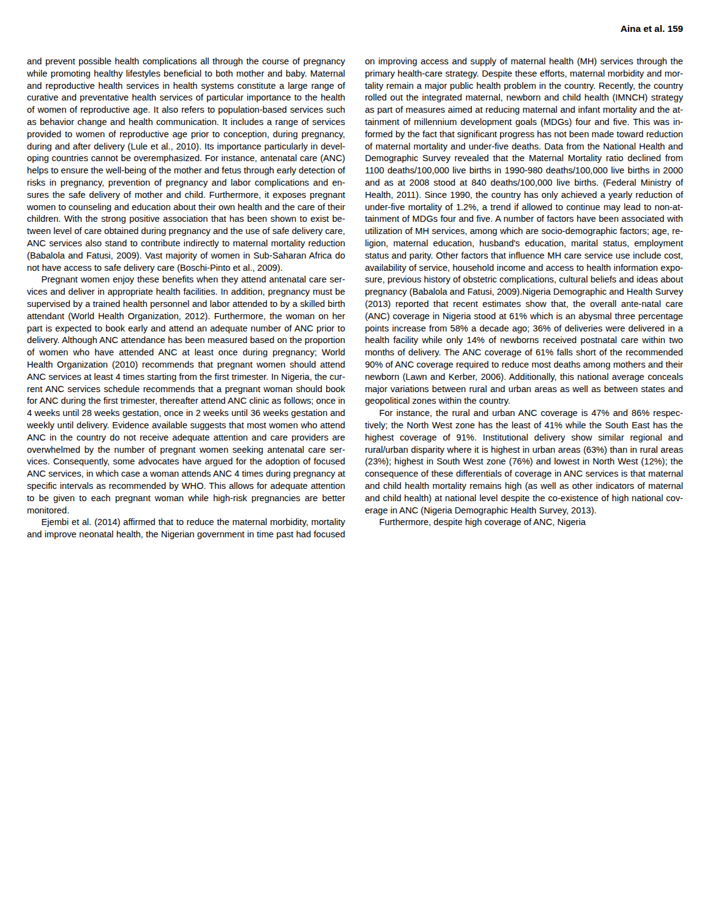Aina et al. 159
and prevent possible health complications all through the course of pregnancy while promoting healthy lifestyles beneficial to both mother and baby. Maternal and reproductive health services in health systems constitute a large range of curative and preventative health services of particular importance to the health of women of reproductive age. It also refers to population-based services such as behavior change and health communication. It includes a range of services provided to women of reproductive age prior to conception, during pregnancy, during and after delivery (Lule et al., 2010). Its importance particularly in developing countries cannot be overemphasized. For instance, antenatal care (ANC) helps to ensure the well-being of the mother and fetus through early detection of risks in pregnancy, prevention of pregnancy and labor complications and ensures the safe delivery of mother and child. Furthermore, it exposes pregnant women to counseling and education about their own health and the care of their children. With the strong positive association that has been shown to exist between level of care obtained during pregnancy and the use of safe delivery care, ANC services also stand to contribute indirectly to maternal mortality reduction (Babalola and Fatusi, 2009). Vast majority of women in Sub-Saharan Africa do not have access to safe delivery care (Boschi-Pinto et al., 2009).
Pregnant women enjoy these benefits when they attend antenatal care services and deliver in appropriate health facilities. In addition, pregnancy must be supervised by a trained health personnel and labor attended to by a skilled birth attendant (World Health Organization, 2012). Furthermore, the woman on her part is expected to book early and attend an adequate number of ANC prior to delivery. Although ANC attendance has been measured based on the proportion of women who have attended ANC at least once during pregnancy; World Health Organization (2010) recommends that pregnant women should attend ANC services at least 4 times starting from the first trimester. In Nigeria, the current ANC services schedule recommends that a pregnant woman should book for ANC during the first trimester, thereafter attend ANC clinic as follows; once in 4 weeks until 28 weeks gestation, once in 2 weeks until 36 weeks gestation and weekly until delivery. Evidence available suggests that most women who attend ANC in the country do not receive adequate attention and care providers are overwhelmed by the number of pregnant women seeking antenatal care services. Consequently, some advocates have argued for the adoption of focused ANC services, in which case a woman attends ANC 4 times during pregnancy at specific intervals as recommended by WHO. This allows for adequate attention to be given to each pregnant woman while high-risk pregnancies are better monitored.
Ejembi et al. (2014) affirmed that to reduce the maternal morbidity, mortality and improve neonatal health, the Nigerian government in time past had focused on improving access and supply of maternal health (MH) services through the primary health-care strategy. Despite these efforts, maternal morbidity and mortality remain a major public health problem in the country. Recently, the country rolled out the integrated maternal, newborn and child health (IMNCH) strategy as part of measures aimed at reducing maternal and infant mortality and the attainment of millennium development goals (MDGs) four and five. This was informed by the fact that significant progress has not been made toward reduction of maternal mortality and under-five deaths. Data from the National Health and Demographic Survey revealed that the Maternal Mortality ratio declined from 1100 deaths/100,000 live births in 1990-980 deaths/100,000 live births in 2000 and as at 2008 stood at 840 deaths/100,000 live births. (Federal Ministry of Health, 2011). Since 1990, the country has only achieved a yearly reduction of under-five mortality of 1.2%, a trend if allowed to continue may lead to non-attainment of MDGs four and five. A number of factors have been associated with utilization of MH services, among which are socio-demographic factors; age, religion, maternal education, husband's education, marital status, employment status and parity. Other factors that influence MH care service use include cost, availability of service, household income and access to health information exposure, previous history of obstetric complications, cultural beliefs and ideas about pregnancy (Babalola and Fatusi, 2009).Nigeria Demographic and Health Survey (2013) reported that recent estimates show that, the overall ante-natal care (ANC) coverage in Nigeria stood at 61% which is an abysmal three percentage points increase from 58% a decade ago; 36% of deliveries were delivered in a health facility while only 14% of newborns received postnatal care within two months of delivery. The ANC coverage of 61% falls short of the recommended 90% of ANC coverage required to reduce most deaths among mothers and their newborn (Lawn and Kerber, 2006). Additionally, this national average conceals major variations between rural and urban areas as well as between states and geopolitical zones within the country.
For instance, the rural and urban ANC coverage is 47% and 86% respectively; the North West zone has the least of 41% while the South East has the highest coverage of 91%. Institutional delivery show similar regional and rural/urban disparity where it is highest in urban areas (63%) than in rural areas (23%); highest in South West zone (76%) and lowest in North West (12%); the consequence of these differentials of coverage in ANC services is that maternal and child health mortality remains high (as well as other indicators of maternal and child health) at national level despite the co-existence of high national coverage in ANC (Nigeria Demographic Health Survey, 2013).
Furthermore, despite high coverage of ANC, Nigeria